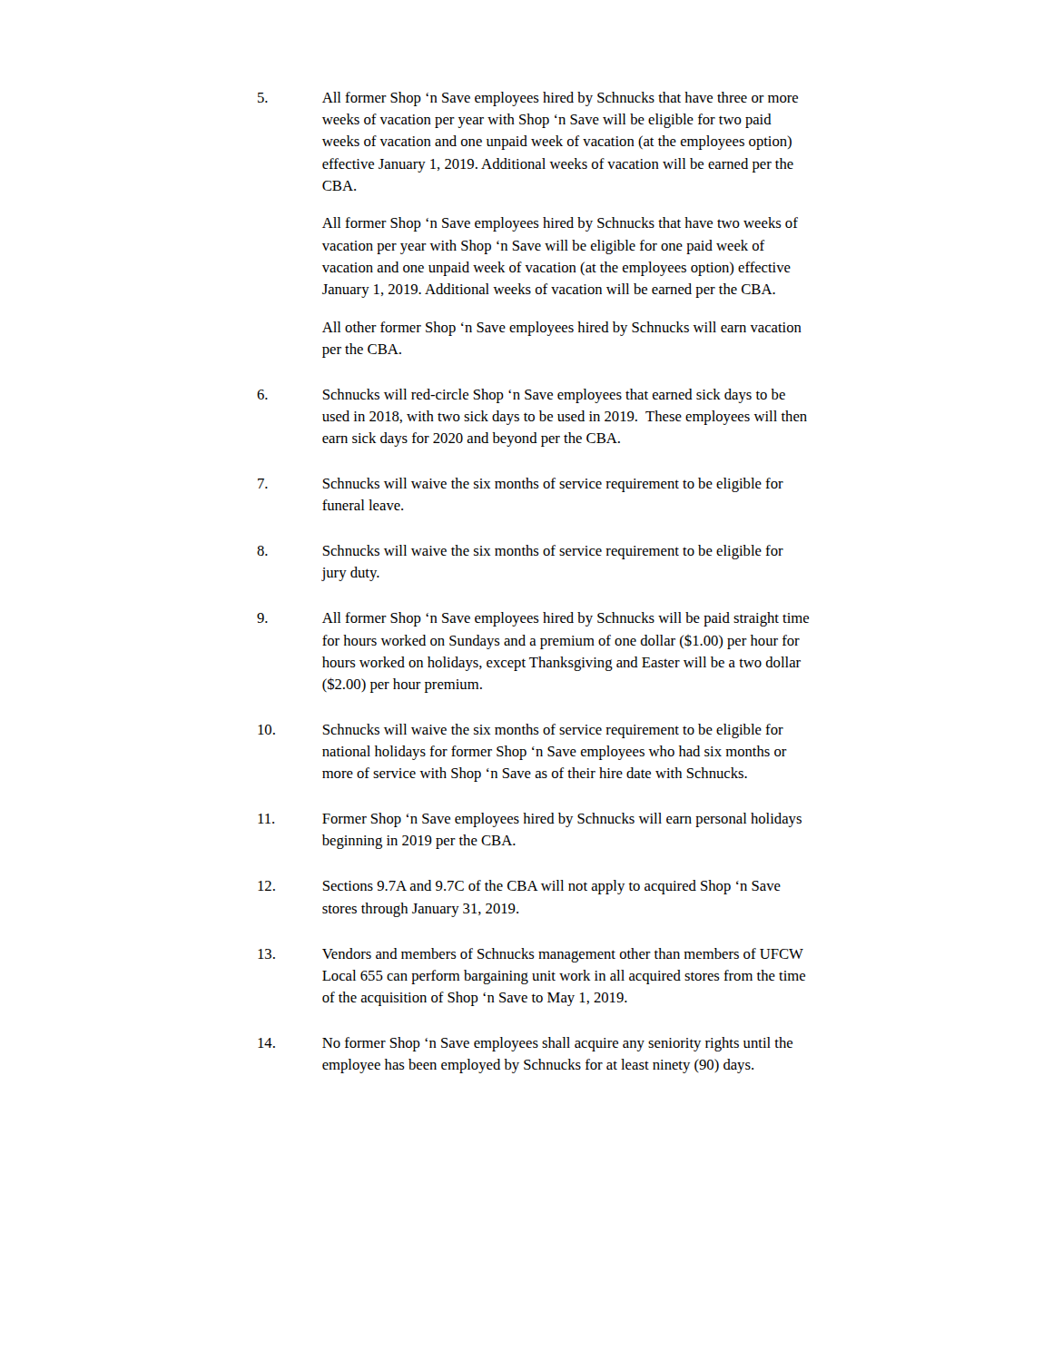5.
All former Shop ‘n Save employees hired by Schnucks that have three or more weeks of vacation per year with Shop ‘n Save will be eligible for two paid weeks of vacation and one unpaid week of vacation (at the employees option) effective January 1, 2019. Additional weeks of vacation will be earned per the CBA.
All former Shop ‘n Save employees hired by Schnucks that have two weeks of vacation per year with Shop ‘n Save will be eligible for one paid week of vacation and one unpaid week of vacation (at the employees option) effective January 1, 2019. Additional weeks of vacation will be earned per the CBA.
All other former Shop ‘n Save employees hired by Schnucks will earn vacation per the CBA.
6.
Schnucks will red-circle Shop ‘n Save employees that earned sick days to be used in 2018, with two sick days to be used in 2019. These employees will then earn sick days for 2020 and beyond per the CBA.
7.
Schnucks will waive the six months of service requirement to be eligible for funeral leave.
8.
Schnucks will waive the six months of service requirement to be eligible for jury duty.
9.
All former Shop ‘n Save employees hired by Schnucks will be paid straight time for hours worked on Sundays and a premium of one dollar ($1.00) per hour for hours worked on holidays, except Thanksgiving and Easter will be a two dollar ($2.00) per hour premium.
10.
Schnucks will waive the six months of service requirement to be eligible for national holidays for former Shop ‘n Save employees who had six months or more of service with Shop ‘n Save as of their hire date with Schnucks.
11.
Former Shop ‘n Save employees hired by Schnucks will earn personal holidays beginning in 2019 per the CBA.
12.
Sections 9.7A and 9.7C of the CBA will not apply to acquired Shop ‘n Save stores through January 31, 2019.
13.
Vendors and members of Schnucks management other than members of UFCW Local 655 can perform bargaining unit work in all acquired stores from the time of the acquisition of Shop ‘n Save to May 1, 2019.
14.
No former Shop ‘n Save employees shall acquire any seniority rights until the employee has been employed by Schnucks for at least ninety (90) days.